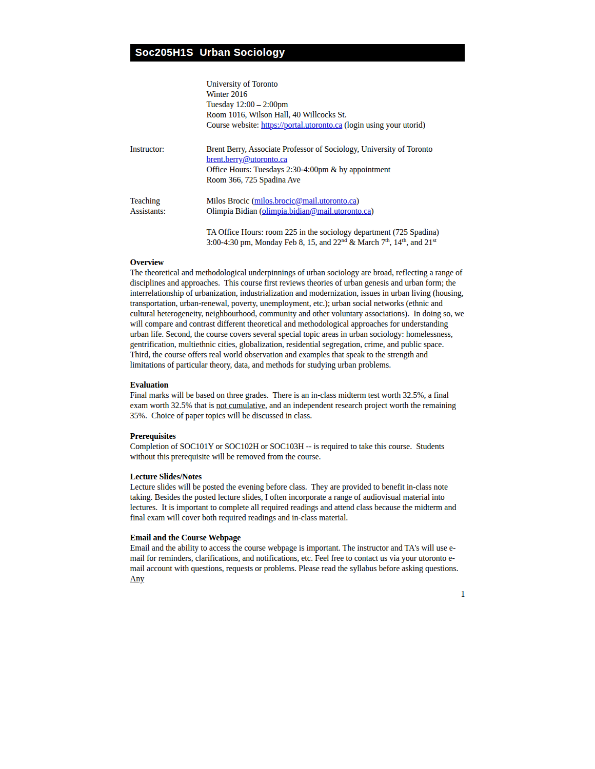Soc205H1S Urban Sociology
University of Toronto
Winter 2016
Tuesday 12:00 – 2:00pm
Room 1016, Wilson Hall, 40 Willcocks St.
Course website: https://portal.utoronto.ca (login using your utorid)
| Instructor: | Brent Berry, Associate Professor of Sociology, University of Toronto brent.berry@utoronto.ca Office Hours: Tuesdays 2:30-4:00pm & by appointment Room 366, 725 Spadina Ave |
| Teaching Assistants: | Milos Brocic ( milos.brocic@mail.utoronto.ca ) Olimpia Bidian ( olimpia.bidian@mail.utoronto.ca ) |
TA Office Hours: room 225 in the sociology department (725 Spadina)
3:00-4:30 pm, Monday Feb 8, 15, and 22nd & March 7th, 14th, and 21st
Overview
The theoretical and methodological underpinnings of urban sociology are broad, reflecting a range of disciplines and approaches. This course first reviews theories of urban genesis and urban form; the interrelationship of urbanization, industrialization and modernization, issues in urban living (housing, transportation, urban-renewal, poverty, unemployment, etc.); urban social networks (ethnic and cultural heterogeneity, neighbourhood, community and other voluntary associations). In doing so, we will compare and contrast different theoretical and methodological approaches for understanding urban life. Second, the course covers several special topic areas in urban sociology: homelessness, gentrification, multiethnic cities, globalization, residential segregation, crime, and public space. Third, the course offers real world observation and examples that speak to the strength and limitations of particular theory, data, and methods for studying urban problems.
Evaluation
Final marks will be based on three grades. There is an in-class midterm test worth 32.5%, a final exam worth 32.5% that is not cumulative, and an independent research project worth the remaining 35%. Choice of paper topics will be discussed in class.
Prerequisites
Completion of SOC101Y or SOC102H or SOC103H -- is required to take this course. Students without this prerequisite will be removed from the course.
Lecture Slides/Notes
Lecture slides will be posted the evening before class. They are provided to benefit in-class note taking. Besides the posted lecture slides, I often incorporate a range of audiovisual material into lectures. It is important to complete all required readings and attend class because the midterm and final exam will cover both required readings and in-class material.
Email and the Course Webpage
Email and the ability to access the course webpage is important. The instructor and TA's will use e-mail for reminders, clarifications, and notifications, etc. Feel free to contact us via your utoronto e-mail account with questions, requests or problems. Please read the syllabus before asking questions. Any
1